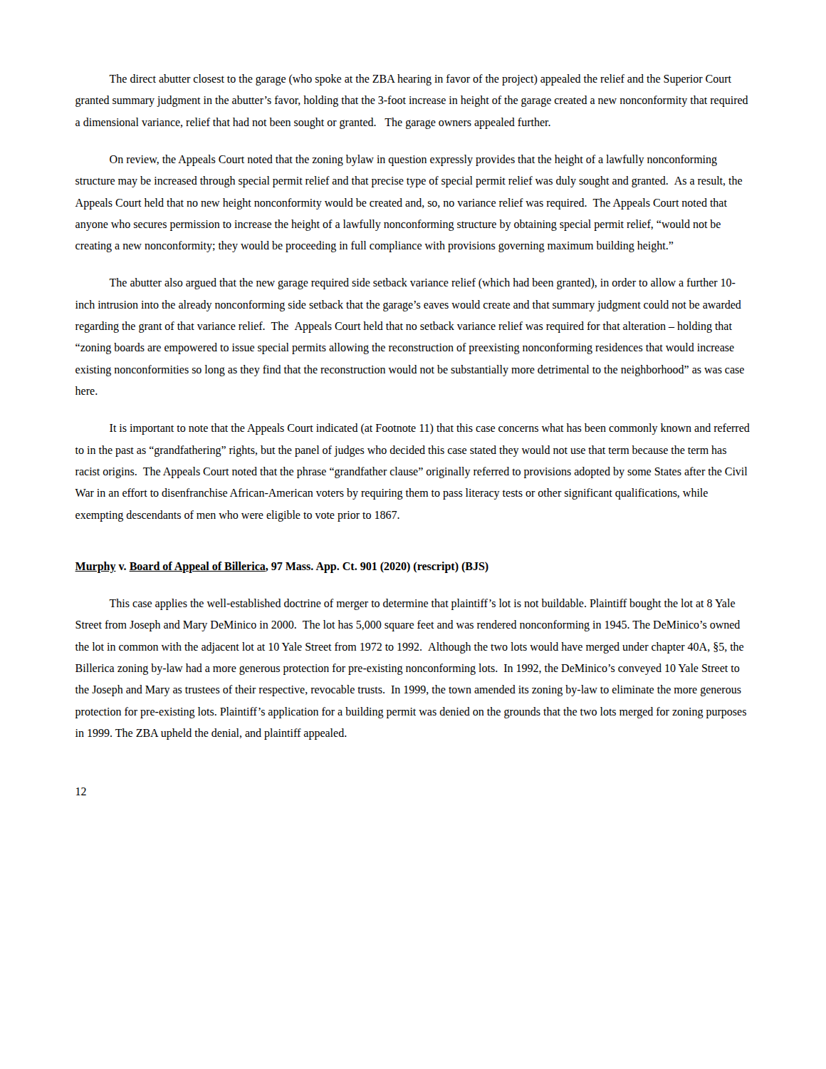The direct abutter closest to the garage (who spoke at the ZBA hearing in favor of the project) appealed the relief and the Superior Court granted summary judgment in the abutter’s favor, holding that the 3-foot increase in height of the garage created a new nonconformity that required a dimensional variance, relief that had not been sought or granted. The garage owners appealed further.
On review, the Appeals Court noted that the zoning bylaw in question expressly provides that the height of a lawfully nonconforming structure may be increased through special permit relief and that precise type of special permit relief was duly sought and granted. As a result, the Appeals Court held that no new height nonconformity would be created and, so, no variance relief was required. The Appeals Court noted that anyone who secures permission to increase the height of a lawfully nonconforming structure by obtaining special permit relief, “would not be creating a new nonconformity; they would be proceeding in full compliance with provisions governing maximum building height.”
The abutter also argued that the new garage required side setback variance relief (which had been granted), in order to allow a further 10-inch intrusion into the already nonconforming side setback that the garage’s eaves would create and that summary judgment could not be awarded regarding the grant of that variance relief. The Appeals Court held that no setback variance relief was required for that alteration – holding that “zoning boards are empowered to issue special permits allowing the reconstruction of preexisting nonconforming residences that would increase existing nonconformities so long as they find that the reconstruction would not be substantially more detrimental to the neighborhood” as was case here.
It is important to note that the Appeals Court indicated (at Footnote 11) that this case concerns what has been commonly known and referred to in the past as “grandfathering” rights, but the panel of judges who decided this case stated they would not use that term because the term has racist origins. The Appeals Court noted that the phrase “grandfather clause” originally referred to provisions adopted by some States after the Civil War in an effort to disenfranchise African-American voters by requiring them to pass literacy tests or other significant qualifications, while exempting descendants of men who were eligible to vote prior to 1867.
Murphy v. Board of Appeal of Billerica, 97 Mass. App. Ct. 901 (2020) (rescript) (BJS)
This case applies the well-established doctrine of merger to determine that plaintiff’s lot is not buildable. Plaintiff bought the lot at 8 Yale Street from Joseph and Mary DeMinico in 2000. The lot has 5,000 square feet and was rendered nonconforming in 1945. The DeMinico’s owned the lot in common with the adjacent lot at 10 Yale Street from 1972 to 1992. Although the two lots would have merged under chapter 40A, §5, the Billerica zoning by-law had a more generous protection for pre-existing nonconforming lots. In 1992, the DeMinico’s conveyed 10 Yale Street to the Joseph and Mary as trustees of their respective, revocable trusts. In 1999, the town amended its zoning by-law to eliminate the more generous protection for pre-existing lots. Plaintiff’s application for a building permit was denied on the grounds that the two lots merged for zoning purposes in 1999. The ZBA upheld the denial, and plaintiff appealed.
12